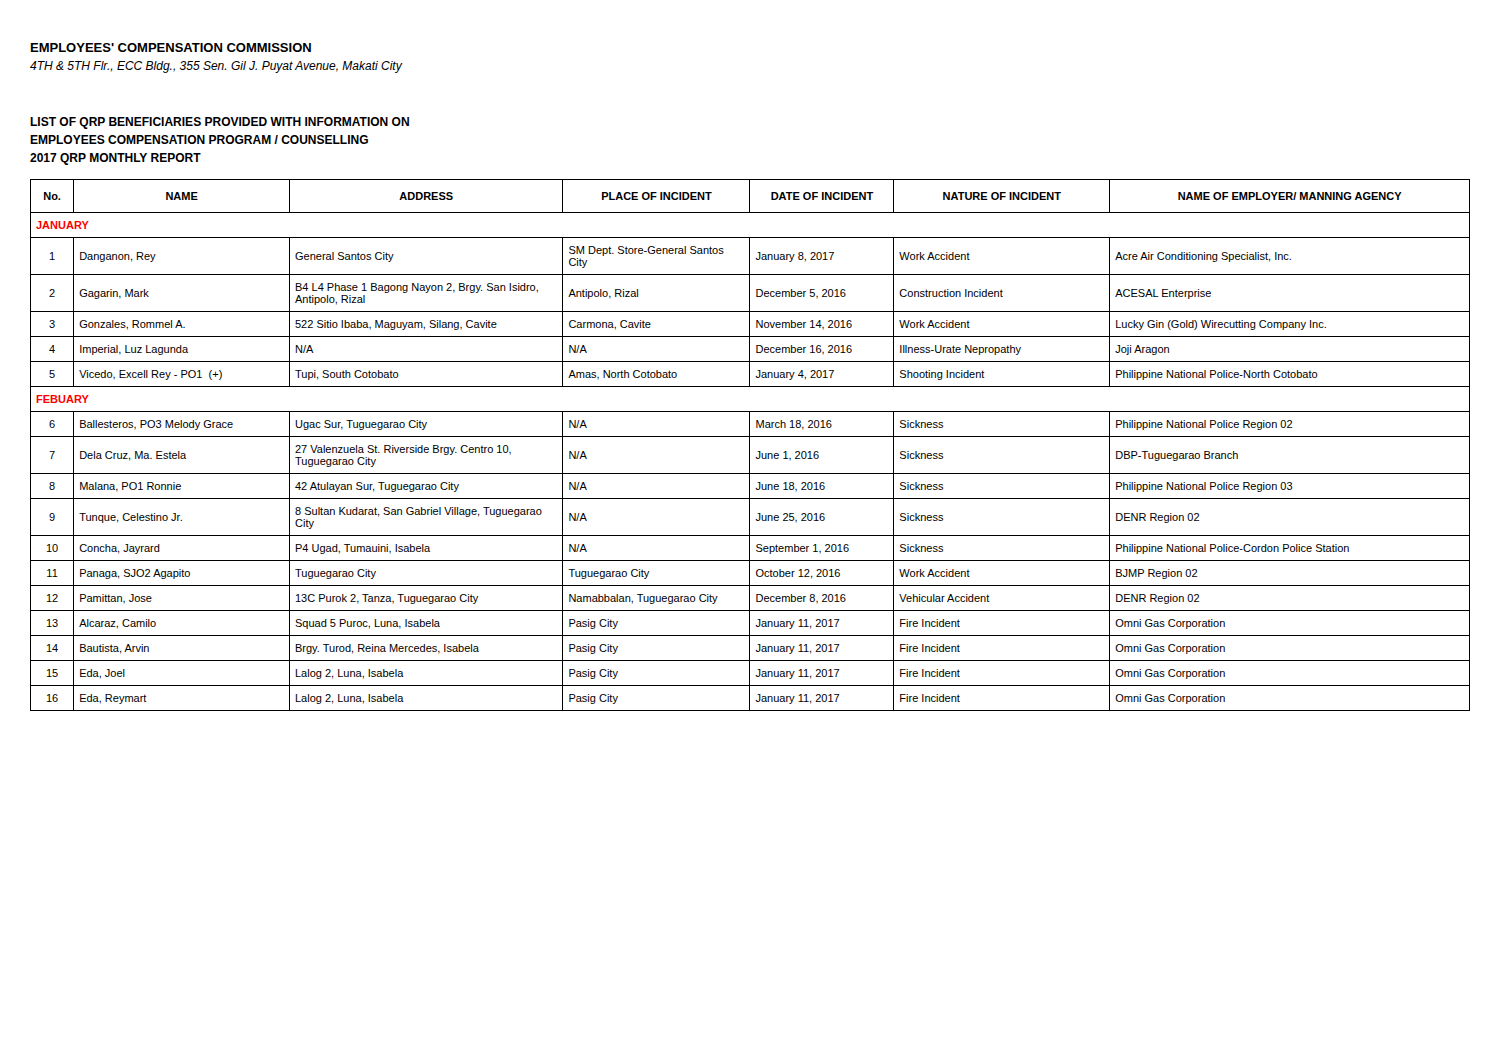EMPLOYEES' COMPENSATION COMMISSION
4TH & 5TH Flr., ECC Bldg., 355 Sen. Gil J. Puyat Avenue, Makati City
LIST OF QRP BENEFICIARIES PROVIDED WITH INFORMATION ON
EMPLOYEES COMPENSATION PROGRAM / COUNSELLING
2017 QRP MONTHLY REPORT
| No. | NAME | ADDRESS | PLACE OF INCIDENT | DATE OF INCIDENT | NATURE OF INCIDENT | NAME OF EMPLOYER/ MANNING AGENCY |
| --- | --- | --- | --- | --- | --- | --- |
| JANUARY | |
| 1 | Danganon, Rey | General Santos City | SM Dept. Store-General Santos City | January 8, 2017 | Work Accident | Acre Air Conditioning Specialist, Inc. |
| 2 | Gagarin, Mark | B4 L4 Phase 1 Bagong Nayon 2, Brgy. San Isidro, Antipolo, Rizal | Antipolo, Rizal | December 5, 2016 | Construction Incident | ACESAL Enterprise |
| 3 | Gonzales, Rommel A. | 522 Sitio Ibaba, Maguyam, Silang, Cavite | Carmona, Cavite | November 14, 2016 | Work Accident | Lucky Gin (Gold) Wirecutting Company Inc. |
| 4 | Imperial, Luz Lagunda | N/A | N/A | December 16, 2016 | Illness-Urate Nepropathy | Joji Aragon |
| 5 | Vicedo, Excell Rey - PO1 (+) | Tupi, South Cotobato | Amas, North Cotobato | January 4, 2017 | Shooting Incident | Philippine National Police-North Cotobato |
| FEBUARY | |
| 6 | Ballesteros, PO3 Melody Grace | Ugac Sur, Tuguegarao City | N/A | March 18, 2016 | Sickness | Philippine National Police Region 02 |
| 7 | Dela Cruz, Ma. Estela | 27 Valenzuela St. Riverside Brgy. Centro 10, Tuguegarao City | N/A | June 1, 2016 | Sickness | DBP-Tuguegarao Branch |
| 8 | Malana, PO1 Ronnie | 42 Atulayan Sur, Tuguegarao City | N/A | June 18, 2016 | Sickness | Philippine National Police Region 03 |
| 9 | Tunque, Celestino Jr. | 8 Sultan Kudarat, San Gabriel Village, Tuguegarao City | N/A | June 25, 2016 | Sickness | DENR Region 02 |
| 10 | Concha, Jayrard | P4 Ugad, Tumauini, Isabela | N/A | September 1, 2016 | Sickness | Philippine National Police-Cordon Police Station |
| 11 | Panaga, SJO2 Agapito | Tuguegarao City | Tuguegarao City | October 12, 2016 | Work Accident | BJMP Region 02 |
| 12 | Pamittan, Jose | 13C Purok 2, Tanza, Tuguegarao City | Namabbalan, Tuguegarao City | December 8, 2016 | Vehicular Accident | DENR Region 02 |
| 13 | Alcaraz, Camilo | Squad 5 Puroc, Luna, Isabela | Pasig City | January 11, 2017 | Fire Incident | Omni Gas Corporation |
| 14 | Bautista, Arvin | Brgy. Turod, Reina Mercedes, Isabela | Pasig City | January 11, 2017 | Fire Incident | Omni Gas Corporation |
| 15 | Eda, Joel | Lalog 2, Luna, Isabela | Pasig City | January 11, 2017 | Fire Incident | Omni Gas Corporation |
| 16 | Eda, Reymart | Lalog 2, Luna, Isabela | Pasig City | January 11, 2017 | Fire Incident | Omni Gas Corporation |